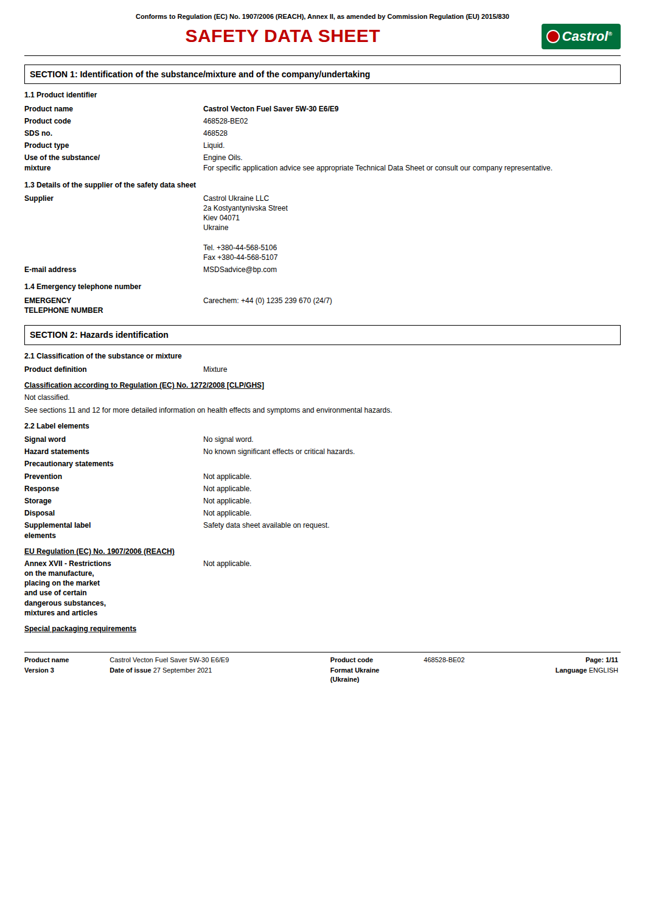Conforms to Regulation (EC) No. 1907/2006 (REACH), Annex II, as amended by Commission Regulation (EU) 2015/830
SAFETY DATA SHEET
Castrol®
SECTION 1: Identification of the substance/mixture and of the company/undertaking
1.1 Product identifier
| Product name | Castrol Vecton Fuel Saver 5W-30 E6/E9 |
| Product code | 468528-BE02 |
| SDS no. | 468528 |
| Product type | Liquid. |
| Use of the substance/ mixture | Engine Oils. For specific application advice see appropriate Technical Data Sheet or consult our company representative. |
1.3 Details of the supplier of the safety data sheet
| Supplier | Castrol Ukraine LLC 2a Kostyantynivska Street Kiev 04071 Ukraine Tel. +380-44-568-5106 Fax +380-44-568-5107 |
| E-mail address | MSDSadvice@bp.com |
1.4 Emergency telephone number
| EMERGENCY TELEPHONE NUMBER | Carechem: +44 (0) 1235 239 670 (24/7) |
SECTION 2: Hazards identification
2.1 Classification of the substance or mixture
| Product definition | Mixture |
Classification according to Regulation (EC) No. 1272/2008 [CLP/GHS]
Not classified.
See sections 11 and 12 for more detailed information on health effects and symptoms and environmental hazards.
2.2 Label elements
| Signal word | No signal word. |
| Hazard statements | No known significant effects or critical hazards. |
| Precautionary statements | |
| Prevention | Not applicable. |
| Response | Not applicable. |
| Storage | Not applicable. |
| Disposal | Not applicable. |
| Supplemental label elements | Safety data sheet available on request. |
EU Regulation (EC) No. 1907/2006 (REACH)
| Annex XVII - Restrictions on the manufacture, placing on the market and use of certain dangerous substances, mixtures and articles | Not applicable. |
Special packaging requirements
| Product name | Castrol Vecton Fuel Saver 5W-30 E6/E9 | Product code | 468528-BE02 | Page: 1/11 |
| Version 3 | Date of issue 27 September 2021 | Format Ukraine (Ukraine) | | Language ENGLISH |